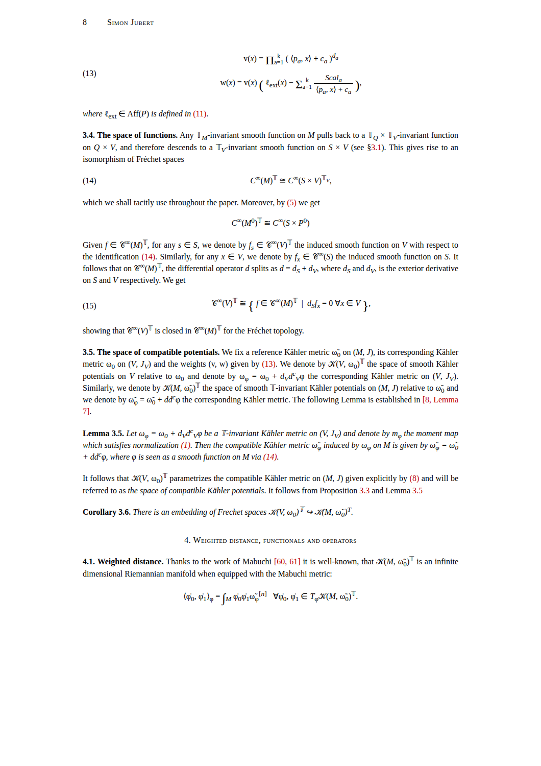8 Simon Jubert
(13)
v(x) = Πka=1 ( ⟨pa, x⟩ + ca )da
w(x) = v(x) ( ℓext(x) − Σka=1 Scala⟨pa, x⟩ + ca ),
where ℓext ∈ Aff(P) is defined in (11).
3.4. The space of functions. Any 𝕋M-invariant smooth function on M pulls back to a 𝕋Q × 𝕋V-invariant function on Q × V, and therefore descends to a 𝕋V-invariant smooth function on S × V (see §3.1). This gives rise to an isomorphism of Fréchet spaces
(14)
C∞(M)𝕋 ≅ C∞(S × V)𝕋V,
which we shall tacitly use throughout the paper. Moreover, by (5) we get
C∞(M0)𝕋 ≅ C∞(S × P0)
Given f ∈ 𝒞∞(M)𝕋, for any s ∈ S, we denote by fs ∈ 𝒞∞(V)𝕋 the induced smooth function on V with respect to the identification (14). Similarly, for any x ∈ V, we denote by fx ∈ 𝒞∞(S) the induced smooth function on S. It follows that on 𝒞∞(M)𝕋, the differential operator d splits as d = dS + dV, where dS and dV, is the exterior derivative on S and V respectively. We get
(15)
𝒞∞(V)𝕋 ≅ { f ∈ 𝒞∞(M)𝕋 | dSfx = 0 ∀x ∈ V },
showing that 𝒞∞(V)𝕋 is closed in 𝒞∞(M)𝕋 for the Fréchet topology.
3.5. The space of compatible potentials. We fix a reference Kähler metric ω̃0 on (M, J), its corresponding Kähler metric ω0 on (V, JV) and the weights (v, w) given by (13). We denote by 𝒦(V, ω0)𝕋 the space of smooth Kähler potentials on V relative to ω0 and denote by ωφ = ω0 + dVdcVφ the corresponding Kähler metric on (V, JV). Similarly, we denote by 𝒦(M, ω̃0)𝕋 the space of smooth 𝕋-invariant Kähler potentials on (M, J) relative to ω̃0 and we denote by ω̃φ = ω̃0 + ddcφ the corresponding Kähler metric. The following Lemma is established in [8, Lemma 7].
Lemma 3.5. Let ωφ = ω0 + dVdcVφ be a 𝕋-invariant Kähler metric on (V, JV) and denote by mφ the moment map which satisfies normalization (1). Then the compatible Kähler metric ω̃φ induced by ωφ on M is given by ω̃φ = ω̃0 + ddcφ, where φ is seen as a smooth function on M via (14).
It follows that 𝒦(V, ω0)𝕋 parametrizes the compatible Kähler metric on (M, J) given explicitly by (8) and will be referred to as the space of compatible Kähler potentials. It follows from Proposition 3.3 and Lemma 3.5
Corollary 3.6. There is an embedding of Frechet spaces 𝒦(V, ω0)𝕋 ↪ 𝒦(M, ω̃0)T.
4. Weighted distance, functionals and operators
4.1. Weighted distance. Thanks to the work of Mabuchi [60, 61] it is well-known, that 𝒦(M, ω̃0)𝕋 is an infinite dimensional Riemannian manifold when equipped with the Mabuchi metric:
⟨φ̇0, φ̇1⟩φ = ∫M φ̇0φ̇1ω̃φ[n] ∀φ̇0, φ̇1 ∈ Tφ𝒦(M, ω̃0)𝕋.